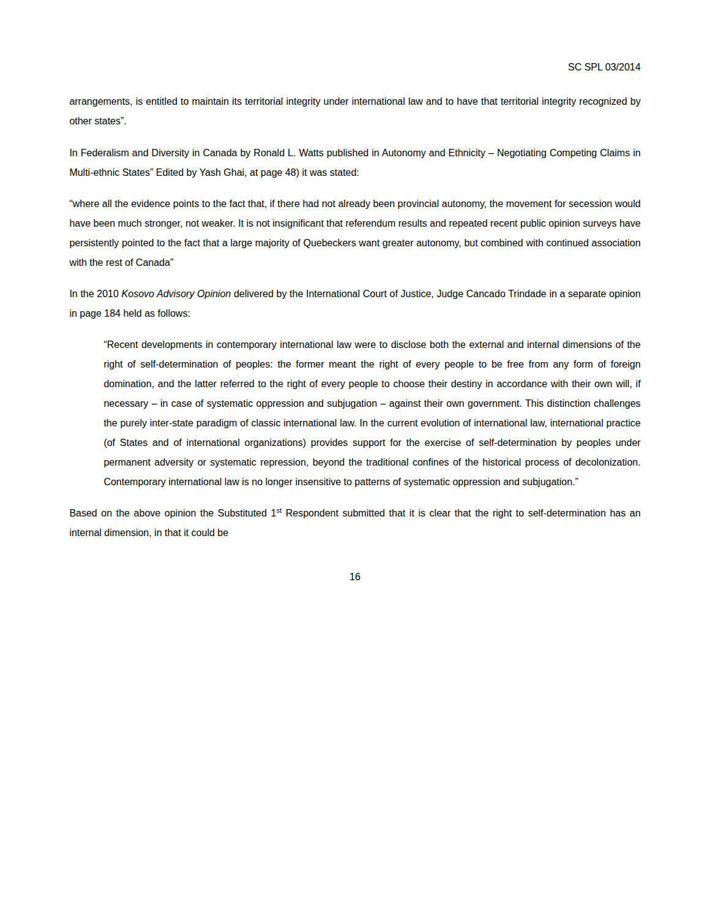SC SPL 03/2014
arrangements, is entitled to maintain its territorial integrity under international law and to have that territorial integrity recognized by other states”.
In Federalism and Diversity in Canada by Ronald L. Watts published in Autonomy and Ethnicity – Negotiating Competing Claims in Multi-ethnic States” Edited by Yash Ghai, at page 48) it was stated:
“where all the evidence points to the fact that, if there had not already been provincial autonomy, the movement for secession would have been much stronger, not weaker. It is not insignificant that referendum results and repeated recent public opinion surveys have persistently pointed to the fact that a large majority of Quebeckers want greater autonomy, but combined with continued association with the rest of Canada”
In the 2010 Kosovo Advisory Opinion delivered by the International Court of Justice, Judge Cancado Trindade in a separate opinion in page 184 held as follows:
“Recent developments in contemporary international law were to disclose both the external and internal dimensions of the right of self-determination of peoples: the former meant the right of every people to be free from any form of foreign domination, and the latter referred to the right of every people to choose their destiny in accordance with their own will, if necessary – in case of systematic oppression and subjugation – against their own government. This distinction challenges the purely inter-state paradigm of classic international law. In the current evolution of international law, international practice (of States and of international organizations) provides support for the exercise of self-determination by peoples under permanent adversity or systematic repression, beyond the traditional confines of the historical process of decolonization. Contemporary international law is no longer insensitive to patterns of systematic oppression and subjugation.”
Based on the above opinion the Substituted 1st Respondent submitted that it is clear that the right to self-determination has an internal dimension, in that it could be
16